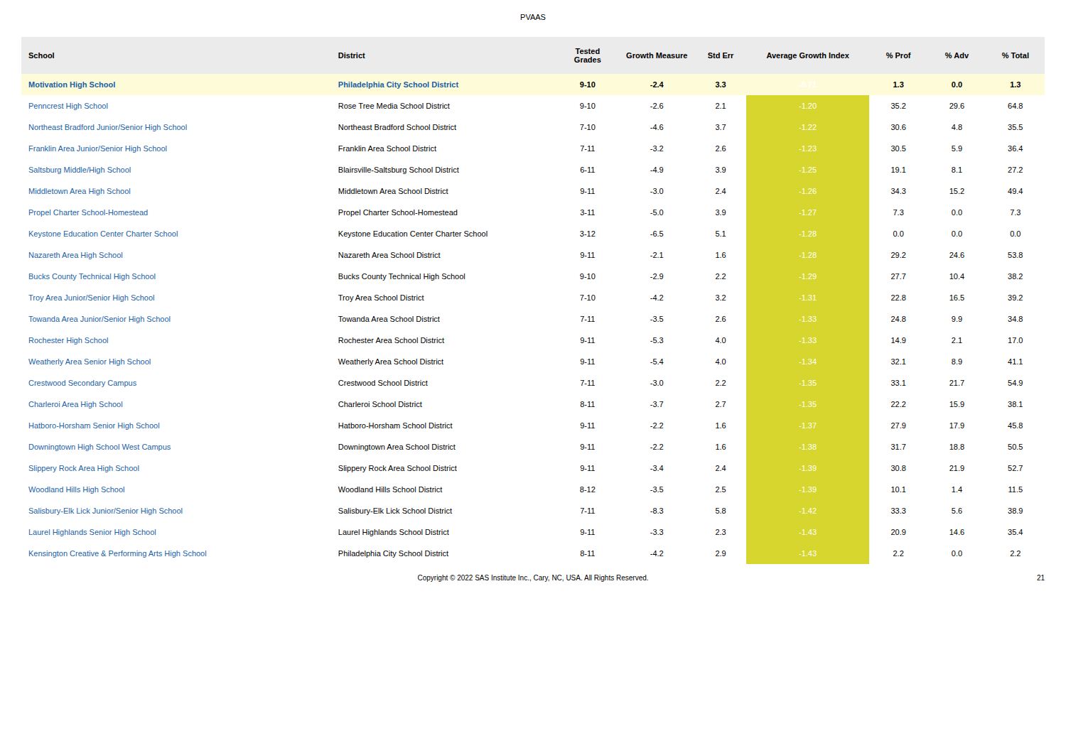PVAAS
| School | District | Tested Grades | Growth Measure | Std Err | Average Growth Index | % Prof | % Adv | % Total |
| --- | --- | --- | --- | --- | --- | --- | --- | --- |
| Motivation High School | Philadelphia City School District | 9-10 | -2.4 | 3.3 | -0.71 | 1.3 | 0.0 | 1.3 |
| Penncrest High School | Rose Tree Media School District | 9-10 | -2.6 | 2.1 | -1.20 | 35.2 | 29.6 | 64.8 |
| Northeast Bradford Junior/Senior High School | Northeast Bradford School District | 7-10 | -4.6 | 3.7 | -1.22 | 30.6 | 4.8 | 35.5 |
| Franklin Area Junior/Senior High School | Franklin Area School District | 7-11 | -3.2 | 2.6 | -1.23 | 30.5 | 5.9 | 36.4 |
| Saltsburg Middle/High School | Blairsville-Saltsburg School District | 6-11 | -4.9 | 3.9 | -1.25 | 19.1 | 8.1 | 27.2 |
| Middletown Area High School | Middletown Area School District | 9-11 | -3.0 | 2.4 | -1.26 | 34.3 | 15.2 | 49.4 |
| Propel Charter School-Homestead | Propel Charter School-Homestead | 3-11 | -5.0 | 3.9 | -1.27 | 7.3 | 0.0 | 7.3 |
| Keystone Education Center Charter School | Keystone Education Center Charter School | 3-12 | -6.5 | 5.1 | -1.28 | 0.0 | 0.0 | 0.0 |
| Nazareth Area High School | Nazareth Area School District | 9-11 | -2.1 | 1.6 | -1.28 | 29.2 | 24.6 | 53.8 |
| Bucks County Technical High School | Bucks County Technical High School | 9-10 | -2.9 | 2.2 | -1.29 | 27.7 | 10.4 | 38.2 |
| Troy Area Junior/Senior High School | Troy Area School District | 7-10 | -4.2 | 3.2 | -1.31 | 22.8 | 16.5 | 39.2 |
| Towanda Area Junior/Senior High School | Towanda Area School District | 7-11 | -3.5 | 2.6 | -1.33 | 24.8 | 9.9 | 34.8 |
| Rochester High School | Rochester Area School District | 9-11 | -5.3 | 4.0 | -1.33 | 14.9 | 2.1 | 17.0 |
| Weatherly Area Senior High School | Weatherly Area School District | 9-11 | -5.4 | 4.0 | -1.34 | 32.1 | 8.9 | 41.1 |
| Crestwood Secondary Campus | Crestwood School District | 7-11 | -3.0 | 2.2 | -1.35 | 33.1 | 21.7 | 54.9 |
| Charleroi Area High School | Charleroi School District | 8-11 | -3.7 | 2.7 | -1.35 | 22.2 | 15.9 | 38.1 |
| Hatboro-Horsham Senior High School | Hatboro-Horsham School District | 9-11 | -2.2 | 1.6 | -1.37 | 27.9 | 17.9 | 45.8 |
| Downingtown High School West Campus | Downingtown Area School District | 9-11 | -2.2 | 1.6 | -1.38 | 31.7 | 18.8 | 50.5 |
| Slippery Rock Area High School | Slippery Rock Area School District | 9-11 | -3.4 | 2.4 | -1.39 | 30.8 | 21.9 | 52.7 |
| Woodland Hills High School | Woodland Hills School District | 8-12 | -3.5 | 2.5 | -1.39 | 10.1 | 1.4 | 11.5 |
| Salisbury-Elk Lick Junior/Senior High School | Salisbury-Elk Lick School District | 7-11 | -8.3 | 5.8 | -1.42 | 33.3 | 5.6 | 38.9 |
| Laurel Highlands Senior High School | Laurel Highlands School District | 9-11 | -3.3 | 2.3 | -1.43 | 20.9 | 14.6 | 35.4 |
| Kensington Creative & Performing Arts High School | Philadelphia City School District | 8-11 | -4.2 | 2.9 | -1.43 | 2.2 | 0.0 | 2.2 |
Copyright © 2022 SAS Institute Inc., Cary, NC, USA. All Rights Reserved. 21